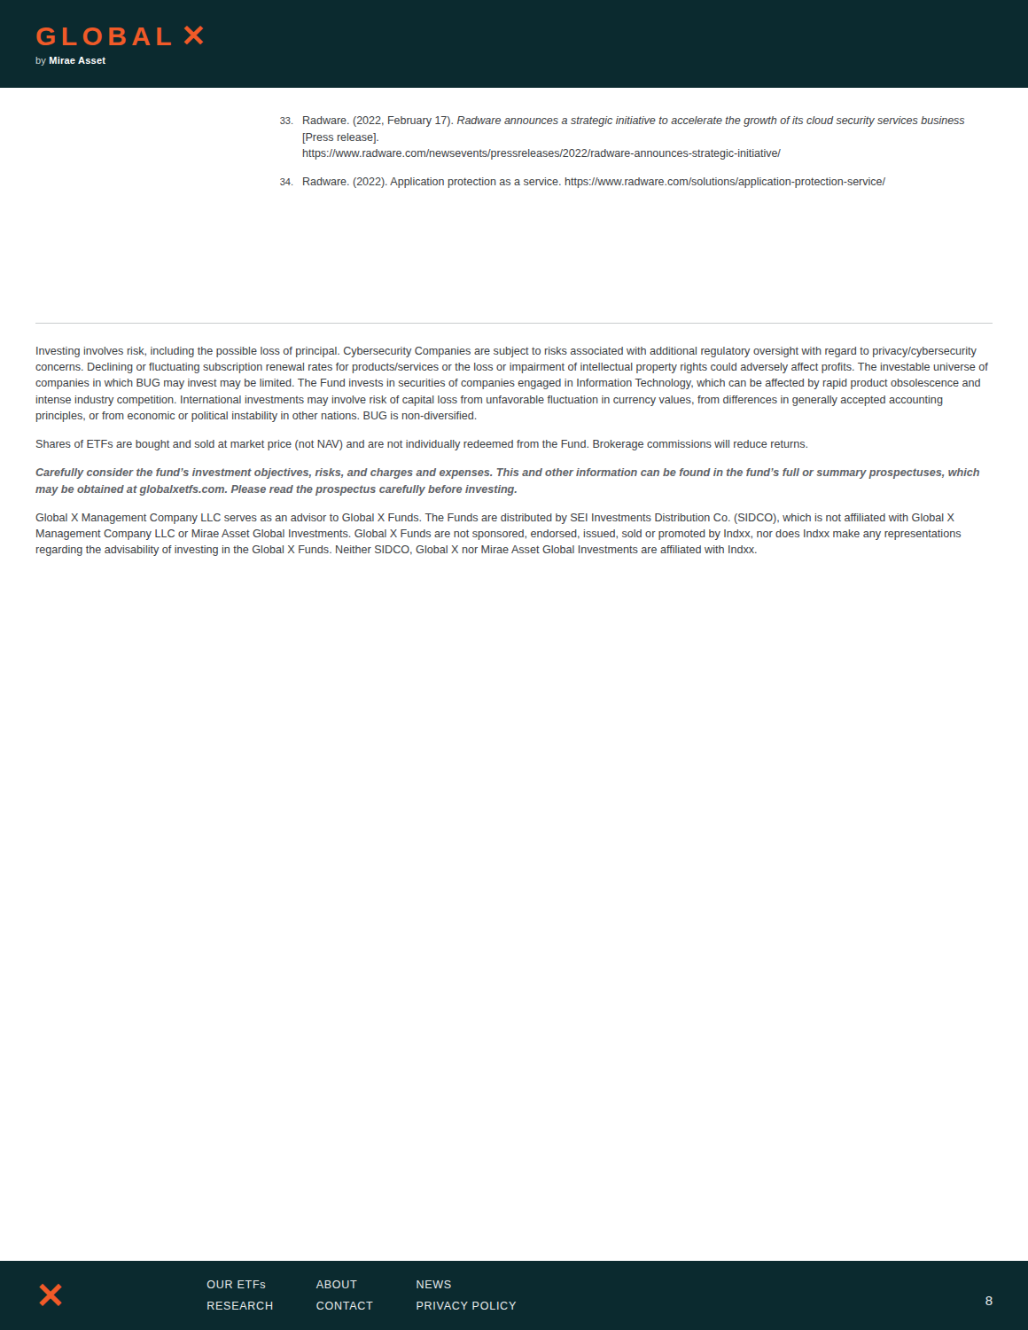GLOBAL ✕
by Mirae Asset
33. Radware. (2022, February 17). Radware announces a strategic initiative to accelerate the growth of its cloud security services business [Press release].
https://www.radware.com/newsevents/pressreleases/2022/radware-announces-strategic-initiative/
34. Radware. (2022). Application protection as a service. https://www.radware.com/solutions/application-protection-service/
Investing involves risk, including the possible loss of principal. Cybersecurity Companies are subject to risks associated with additional regulatory oversight with regard to privacy/cybersecurity concerns. Declining or fluctuating subscription renewal rates for products/services or the loss or impairment of intellectual property rights could adversely affect profits. The investable universe of companies in which BUG may invest may be limited. The Fund invests in securities of companies engaged in Information Technology, which can be affected by rapid product obsolescence and intense industry competition. International investments may involve risk of capital loss from unfavorable fluctuation in currency values, from differences in generally accepted accounting principles, or from economic or political instability in other nations. BUG is non-diversified.
Shares of ETFs are bought and sold at market price (not NAV) and are not individually redeemed from the Fund. Brokerage commissions will reduce returns.
Carefully consider the fund’s investment objectives, risks, and charges and expenses. This and other information can be found in the fund’s full or summary prospectuses, which may be obtained at globalxetfs.com. Please read the prospectus carefully before investing.
Global X Management Company LLC serves as an advisor to Global X Funds. The Funds are distributed by SEI Investments Distribution Co. (SIDCO), which is not affiliated with Global X Management Company LLC or Mirae Asset Global Investments. Global X Funds are not sponsored, endorsed, issued, sold or promoted by Indxx, nor does Indxx make any representations regarding the advisability of investing in the Global X Funds. Neither SIDCO, Global X nor Mirae Asset Global Investments are affiliated with Indxx.
✕
OUR ETFs ABOUT NEWS RESEARCH CONTACT PRIVACY POLICY
8